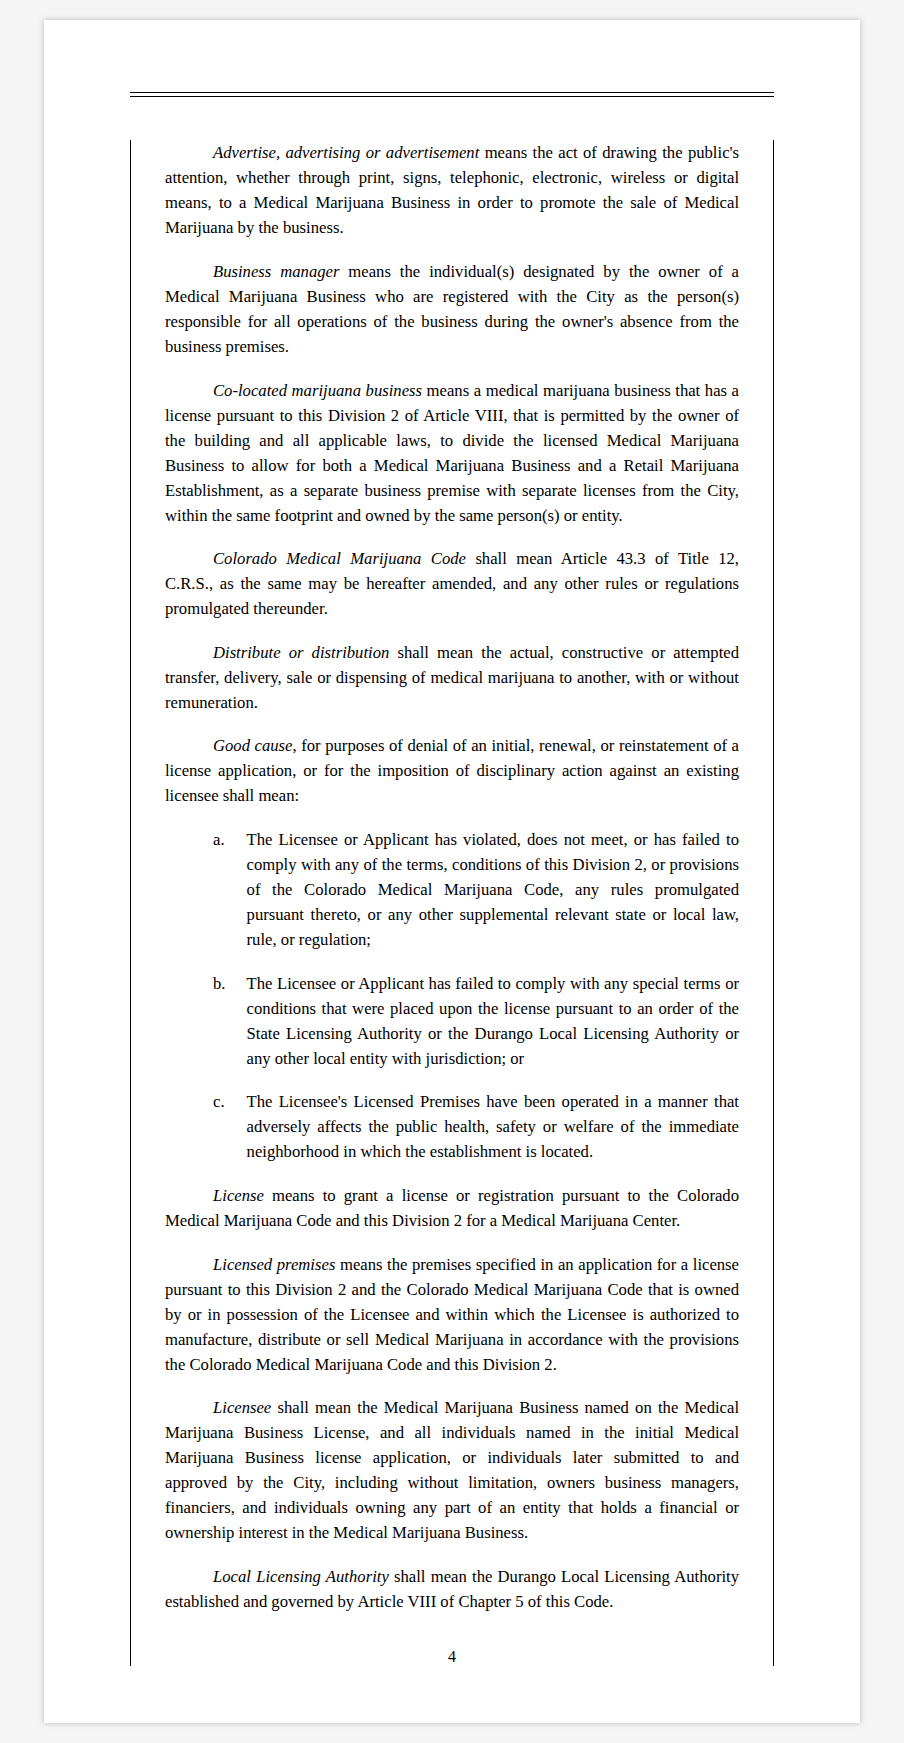Advertise, advertising or advertisement means the act of drawing the public's attention, whether through print, signs, telephonic, electronic, wireless or digital means, to a Medical Marijuana Business in order to promote the sale of Medical Marijuana by the business.
Business manager means the individual(s) designated by the owner of a Medical Marijuana Business who are registered with the City as the person(s) responsible for all operations of the business during the owner's absence from the business premises.
Co-located marijuana business means a medical marijuana business that has a license pursuant to this Division 2 of Article VIII, that is permitted by the owner of the building and all applicable laws, to divide the licensed Medical Marijuana Business to allow for both a Medical Marijuana Business and a Retail Marijuana Establishment, as a separate business premise with separate licenses from the City, within the same footprint and owned by the same person(s) or entity.
Colorado Medical Marijuana Code shall mean Article 43.3 of Title 12, C.R.S., as the same may be hereafter amended, and any other rules or regulations promulgated thereunder.
Distribute or distribution shall mean the actual, constructive or attempted transfer, delivery, sale or dispensing of medical marijuana to another, with or without remuneration.
Good cause, for purposes of denial of an initial, renewal, or reinstatement of a license application, or for the imposition of disciplinary action against an existing licensee shall mean:
a. The Licensee or Applicant has violated, does not meet, or has failed to comply with any of the terms, conditions of this Division 2, or provisions of the Colorado Medical Marijuana Code, any rules promulgated pursuant thereto, or any other supplemental relevant state or local law, rule, or regulation;
b. The Licensee or Applicant has failed to comply with any special terms or conditions that were placed upon the license pursuant to an order of the State Licensing Authority or the Durango Local Licensing Authority or any other local entity with jurisdiction; or
c. The Licensee's Licensed Premises have been operated in a manner that adversely affects the public health, safety or welfare of the immediate neighborhood in which the establishment is located.
License means to grant a license or registration pursuant to the Colorado Medical Marijuana Code and this Division 2 for a Medical Marijuana Center.
Licensed premises means the premises specified in an application for a license pursuant to this Division 2 and the Colorado Medical Marijuana Code that is owned by or in possession of the Licensee and within which the Licensee is authorized to manufacture, distribute or sell Medical Marijuana in accordance with the provisions the Colorado Medical Marijuana Code and this Division 2.
Licensee shall mean the Medical Marijuana Business named on the Medical Marijuana Business License, and all individuals named in the initial Medical Marijuana Business license application, or individuals later submitted to and approved by the City, including without limitation, owners business managers, financiers, and individuals owning any part of an entity that holds a financial or ownership interest in the Medical Marijuana Business.
Local Licensing Authority shall mean the Durango Local Licensing Authority established and governed by Article VIII of Chapter 5 of this Code.
4